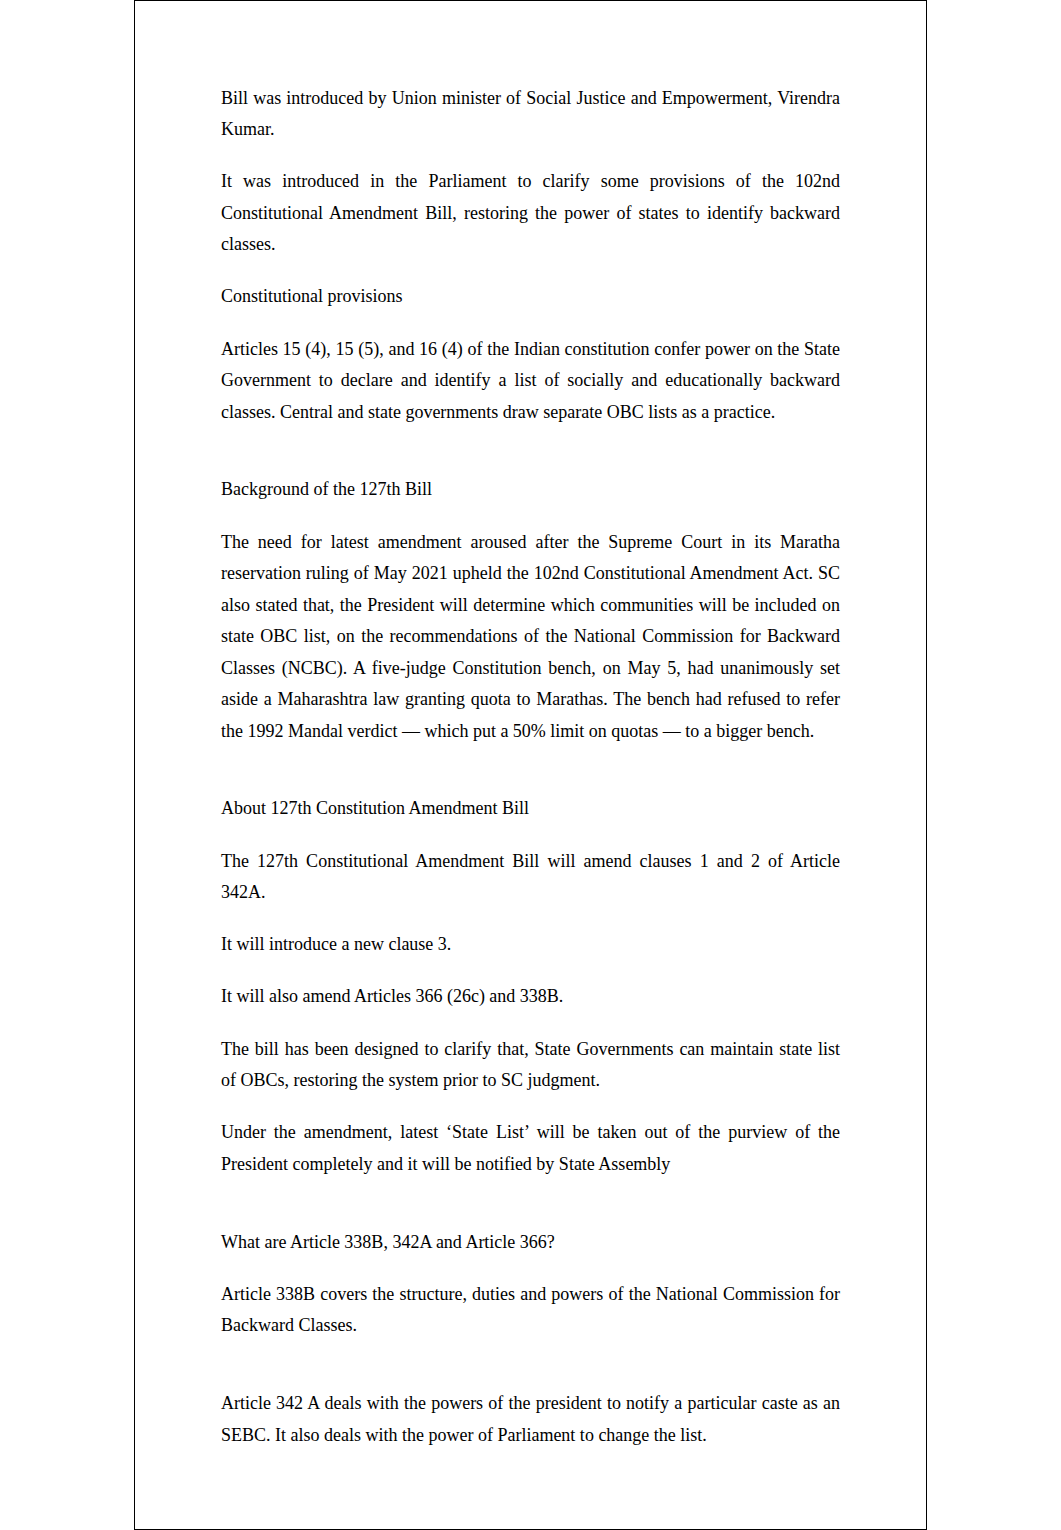Bill was introduced by Union minister of Social Justice and Empowerment, Virendra Kumar.
It was introduced in the Parliament to clarify some provisions of the 102nd Constitutional Amendment Bill, restoring the power of states to identify backward classes.
Constitutional provisions
Articles 15 (4), 15 (5), and 16 (4) of the Indian constitution confer power on the State Government to declare and identify a list of socially and educationally backward classes. Central and state governments draw separate OBC lists as a practice.
Background of the 127th Bill
The need for latest amendment aroused after the Supreme Court in its Maratha reservation ruling of May 2021 upheld the 102nd Constitutional Amendment Act. SC also stated that, the President will determine which communities will be included on state OBC list, on the recommendations of the National Commission for Backward Classes (NCBC). A five-judge Constitution bench, on May 5, had unanimously set aside a Maharashtra law granting quota to Marathas. The bench had refused to refer the 1992 Mandal verdict — which put a 50% limit on quotas — to a bigger bench.
About 127th Constitution Amendment Bill
The 127th Constitutional Amendment Bill will amend clauses 1 and 2 of Article 342A.
It will introduce a new clause 3.
It will also amend Articles 366 (26c) and 338B.
The bill has been designed to clarify that, State Governments can maintain state list of OBCs, restoring the system prior to SC judgment.
Under the amendment, latest ‘State List’ will be taken out of the purview of the President completely and it will be notified by State Assembly
What are Article 338B, 342A and Article 366?
Article 338B covers the structure, duties and powers of the National Commission for Backward Classes.
Article 342 A deals with the powers of the president to notify a particular caste as an SEBC. It also deals with the power of Parliament to change the list.